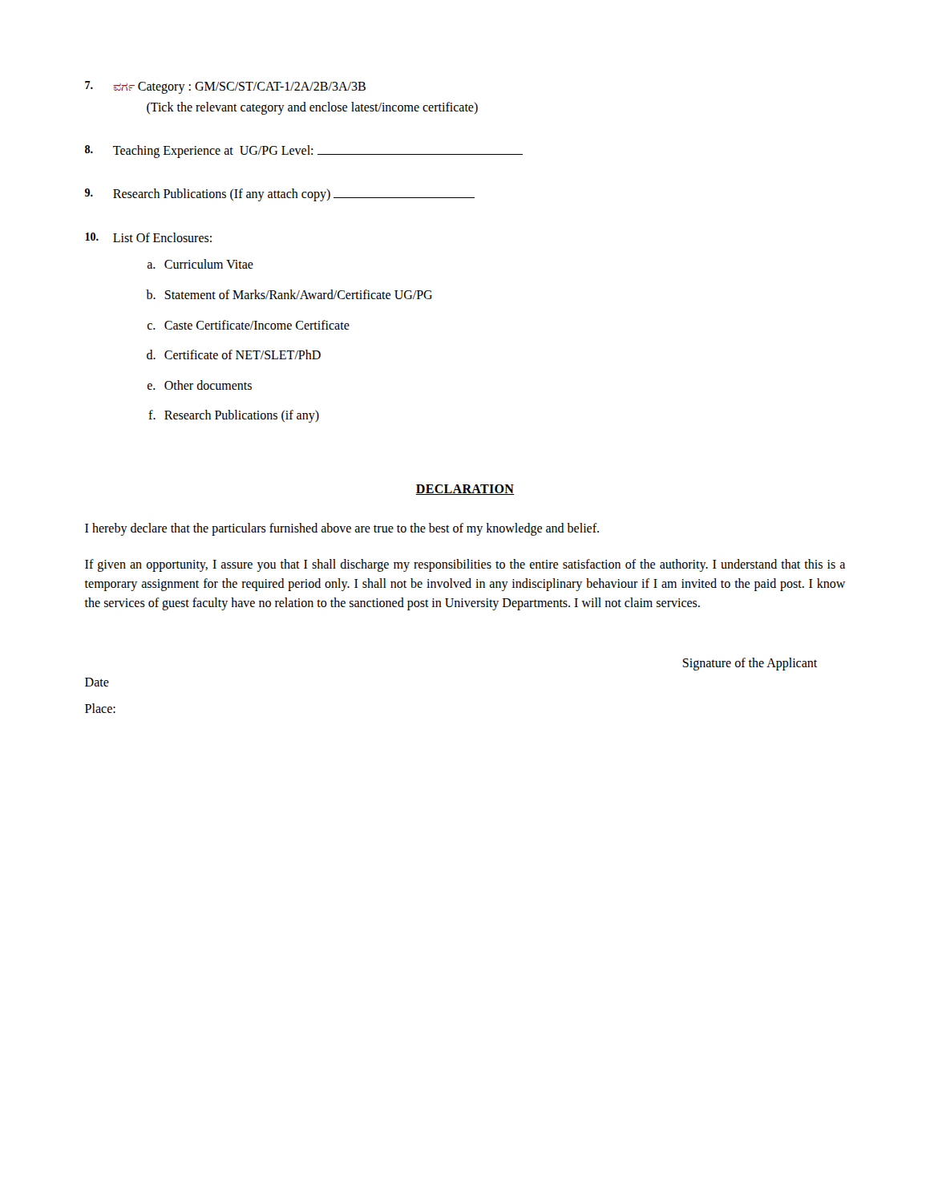ವರ್ಗ Category : GM/SC/ST/CAT-1/2A/2B/3A/3B (Tick the relevant category and enclose latest/income certificate)
Teaching Experience at UG/PG Level:
Research Publications (If any attach copy)
List Of Enclosures:
Curriculum Vitae
Statement of Marks/Rank/Award/Certificate UG/PG
Caste Certificate/Income Certificate
Certificate of NET/SLET/PhD
Other documents
Research Publications (if any)
DECLARATION
I hereby declare that the particulars furnished above are true to the best of my knowledge and belief.
If given an opportunity, I assure you that I shall discharge my responsibilities to the entire satisfaction of the authority. I understand that this is a temporary assignment for the required period only. I shall not be involved in any indisciplinary behaviour if I am invited to the paid post. I know the services of guest faculty have no relation to the sanctioned post in University Departments. I will not claim services.
Signature of the Applicant
Date
Place: